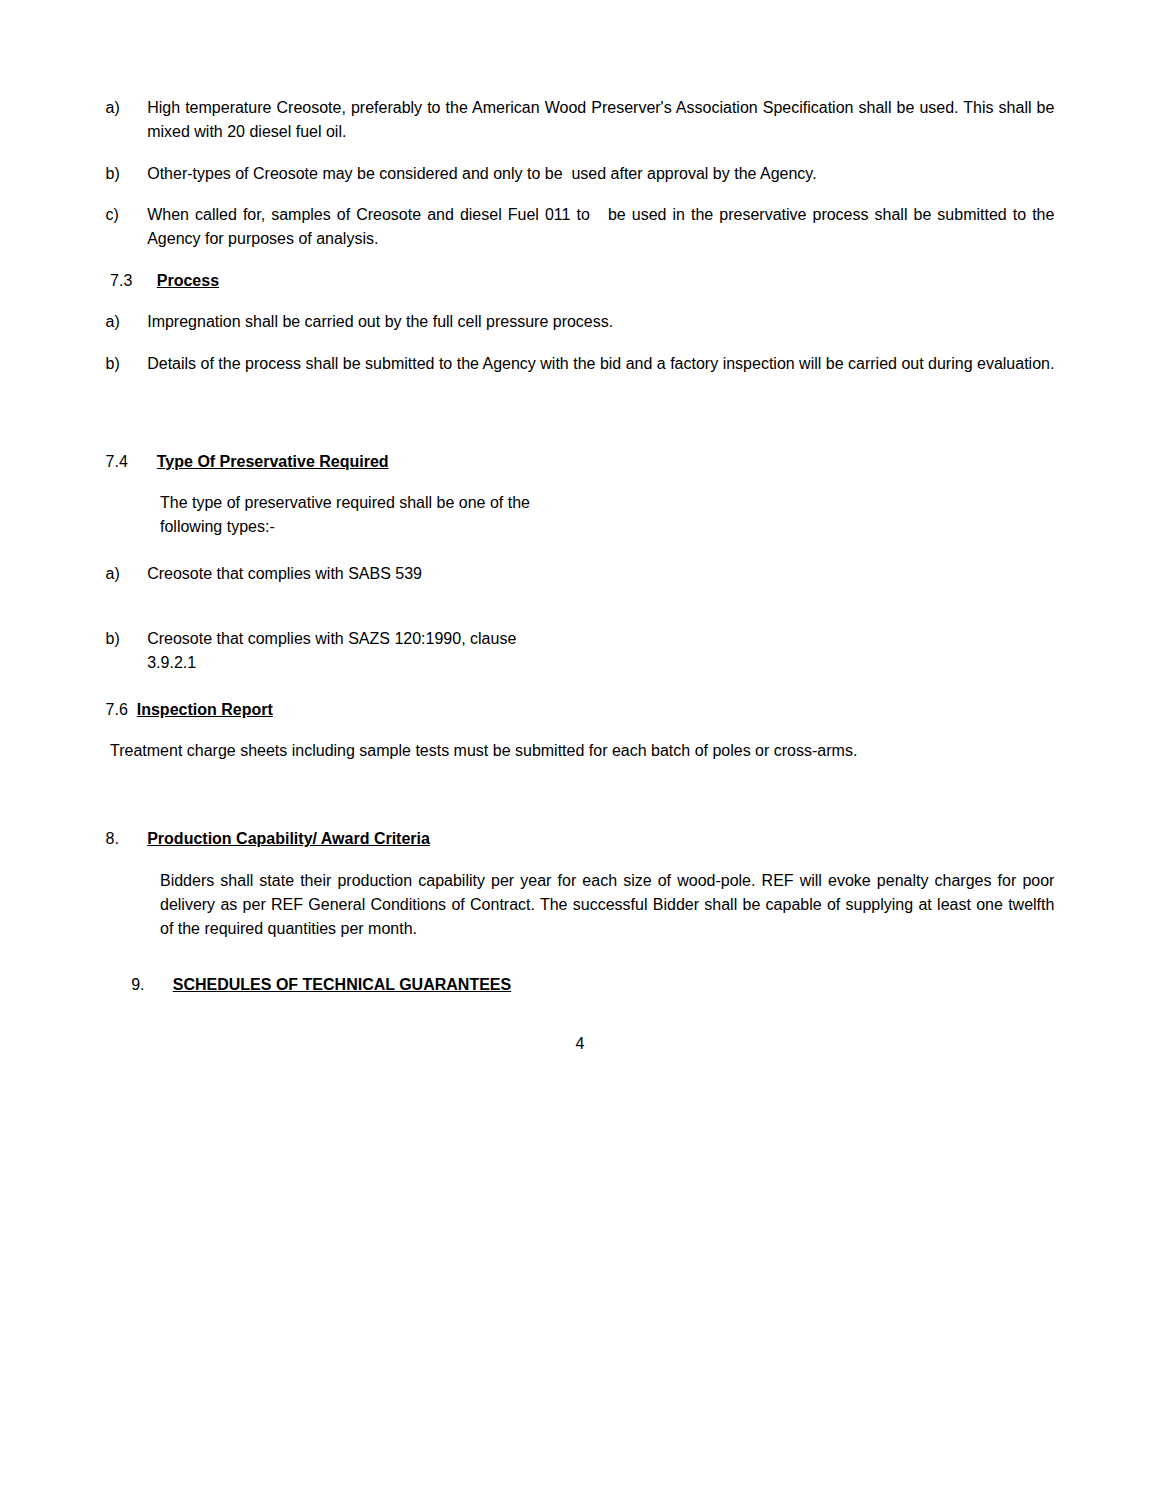a)
High temperature Creosote, preferably to the American Wood Preserver's Association Specification shall be used. This shall be mixed with 20 diesel fuel oil.
b)
Other-types of Creosote may be considered and only to be used after approval by the Agency.
c)
When called for, samples of Creosote and diesel Fuel 011 to be used in the preservative process shall be submitted to the Agency for purposes of analysis.
7.3
Process
a)
Impregnation shall be carried out by the full cell pressure process.
b)
Details of the process shall be submitted to the Agency with the bid and a factory inspection will be carried out during evaluation.
7.4
Type Of Preservative Required
The type of preservative required shall be one of the
following types:-
a)
Creosote that complies with SABS 539
b)
Creosote that complies with SAZS 120:1990, clause
3.9.2.1
7.6 Inspection Report
Treatment charge sheets including sample tests must be submitted for each batch of poles or cross-arms.
8.
Production Capability/ Award Criteria
Bidders shall state their production capability per year for each size of wood-pole. REF will evoke penalty charges for poor delivery as per REF General Conditions of Contract. The successful Bidder shall be capable of supplying at least one twelfth of the required quantities per month.
9. SCHEDULES OF TECHNICAL GUARANTEES
4